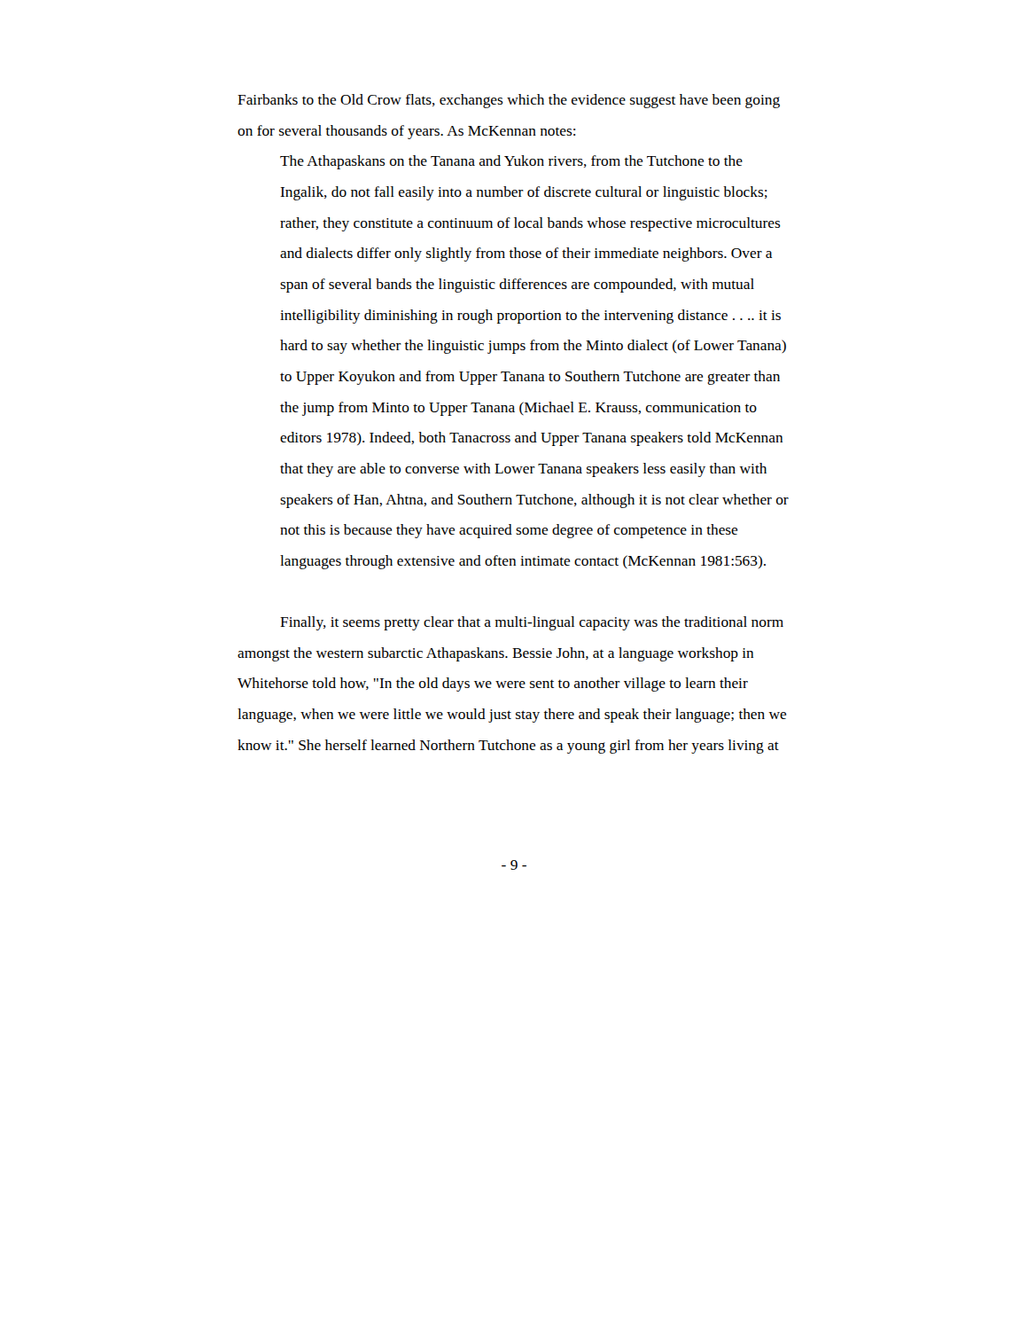Fairbanks to the Old Crow flats, exchanges which the evidence suggest have been going on for several thousands of years. As McKennan notes:
The Athapaskans on the Tanana and Yukon rivers, from the Tutchone to the Ingalik, do not fall easily into a number of discrete cultural or linguistic blocks; rather, they constitute a continuum of local bands whose respective microcultures and dialects differ only slightly from those of their immediate neighbors. Over a span of several bands the linguistic differences are compounded, with mutual intelligibility diminishing in rough proportion to the intervening distance . . .. it is hard to say whether the linguistic jumps from the Minto dialect (of Lower Tanana) to Upper Koyukon and from Upper Tanana to Southern Tutchone are greater than the jump from Minto to Upper Tanana (Michael E. Krauss, communication to editors 1978). Indeed, both Tanacross and Upper Tanana speakers told McKennan that they are able to converse with Lower Tanana speakers less easily than with speakers of Han, Ahtna, and Southern Tutchone, although it is not clear whether or not this is because they have acquired some degree of competence in these languages through extensive and often intimate contact (McKennan 1981:563).
Finally, it seems pretty clear that a multi-lingual capacity was the traditional norm amongst the western subarctic Athapaskans. Bessie John, at a language workshop in Whitehorse told how, "In the old days we were sent to another village to learn their language, when we were little we would just stay there and speak their language; then we know it." She herself learned Northern Tutchone as a young girl from her years living at
- 9 -